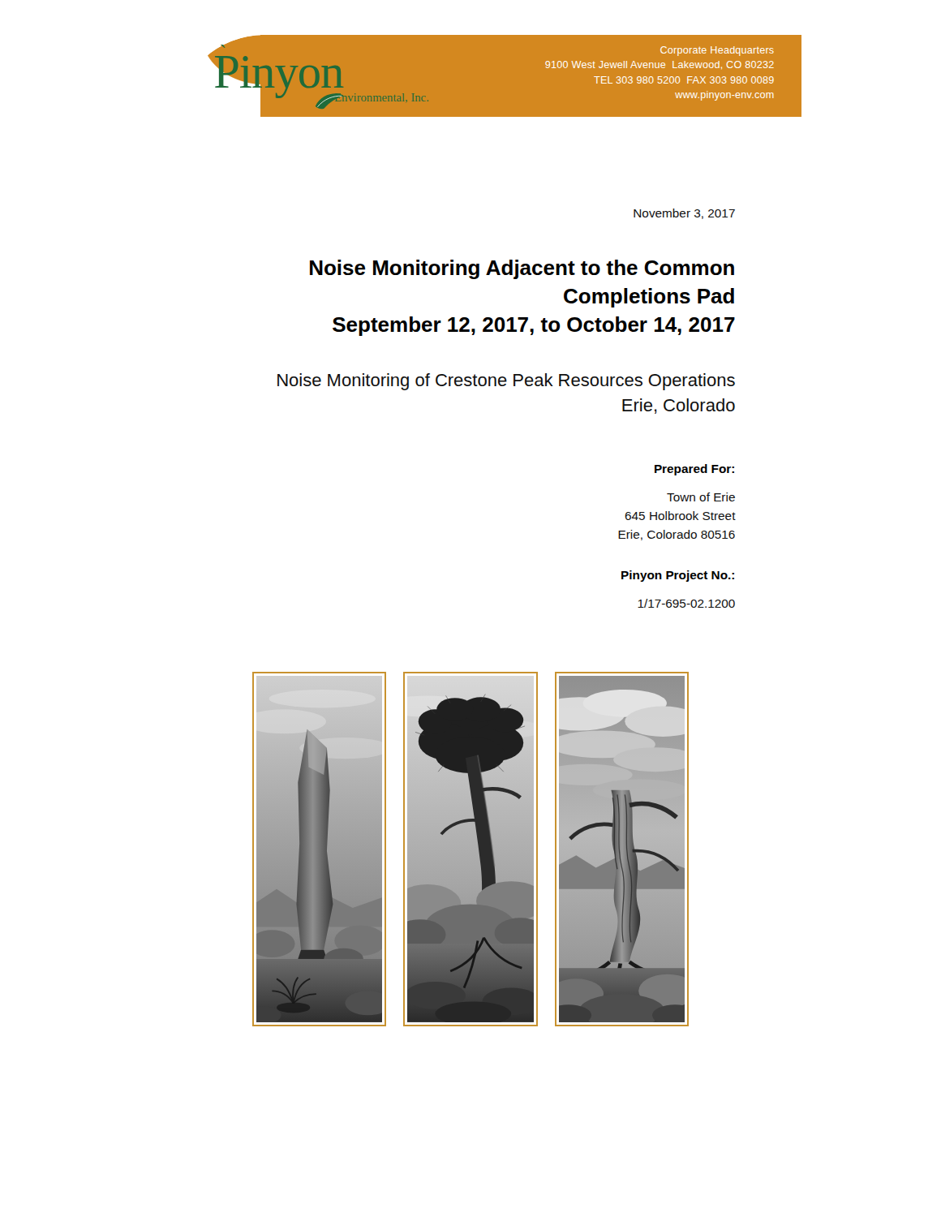Corporate Headquarters
9100 West Jewell Avenue Lakewood, CO 80232
TEL 303 980 5200 FAX 303 980 0089
www.pinyon-env.com
Piǹyon
Environmental, Inc.
November 3, 2017
Noise Monitoring Adjacent to the Common Completions Pad
September 12, 2017, to October 14, 2017
Noise Monitoring of Crestone Peak Resources Operations
Erie, Colorado
Prepared For:
Town of Erie
645 Holbrook Street
Erie, Colorado 80516
Pinyon Project No.:
1/17-695-02.1200